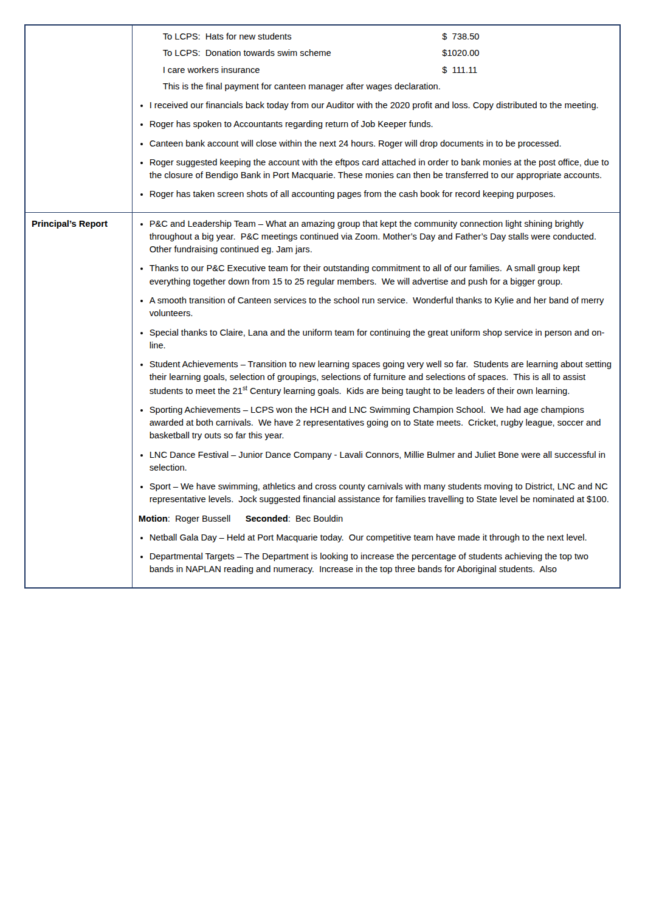| | To LCPS: Hats for new students $ 738.50 To LCPS: Donation towards swim scheme $1020.00 I care workers insurance $ 111.11 This is the final payment for canteen manager after wages declaration. I received our financials back today from our Auditor with the 2020 profit and loss. Copy distributed to the meeting. Roger has spoken to Accountants regarding return of Job Keeper funds. Canteen bank account will close within the next 24 hours. Roger will drop documents in to be processed. Roger suggested keeping the account with the eftpos card attached in order to bank monies at the post office, due to the closure of Bendigo Bank in Port Macquarie. These monies can then be transferred to our appropriate accounts. Roger has taken screen shots of all accounting pages from the cash book for record keeping purposes. |
| Principal’s Report | P&C and Leadership Team – What an amazing group that kept the community connection light shining brightly throughout a big year. P&C meetings continued via Zoom. Mother’s Day and Father’s Day stalls were conducted. Other fundraising continued eg. Jam jars. Thanks to our P&C Executive team for their outstanding commitment to all of our families. A small group kept everything together down from 15 to 25 regular members. We will advertise and push for a bigger group. A smooth transition of Canteen services to the school run service. Wonderful thanks to Kylie and her band of merry volunteers. Special thanks to Claire, Lana and the uniform team for continuing the great uniform shop service in person and on-line. Student Achievements – Transition to new learning spaces going very well so far. Students are learning about setting their learning goals, selection of groupings, selections of furniture and selections of spaces. This is all to assist students to meet the 21 st Century learning goals. Kids are being taught to be leaders of their own learning. Sporting Achievements – LCPS won the HCH and LNC Swimming Champion School. We had age champions awarded at both carnivals. We have 2 representatives going on to State meets. Cricket, rugby league, soccer and basketball try outs so far this year. LNC Dance Festival – Junior Dance Company - Lavali Connors, Millie Bulmer and Juliet Bone were all successful in selection. Sport – We have swimming, athletics and cross county carnivals with many students moving to District, LNC and NC representative levels. Jock suggested financial assistance for families travelling to State level be nominated at $100. Motion : Roger Bussell Seconded : Bec Bouldin Netball Gala Day – Held at Port Macquarie today. Our competitive team have made it through to the next level. Departmental Targets – The Department is looking to increase the percentage of students achieving the top two bands in NAPLAN reading and numeracy. Increase in the top three bands for Aboriginal students. Also |